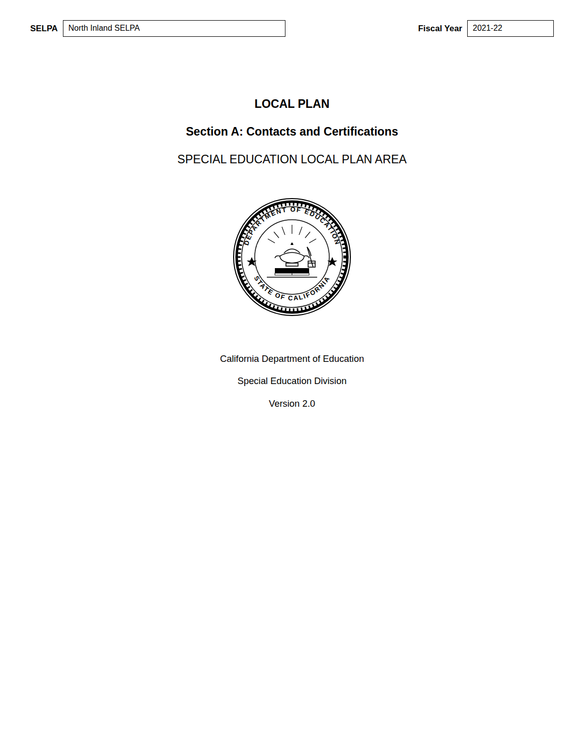SELPA
North Inland SELPA
Fiscal Year
2021-22
LOCAL PLAN
Section A: Contacts and Certifications
SPECIAL EDUCATION LOCAL PLAN AREA
DEPARTMENT OF EDUCATION STATE OF CALIFORNIA
California Department of Education
Special Education Division
Version 2.0